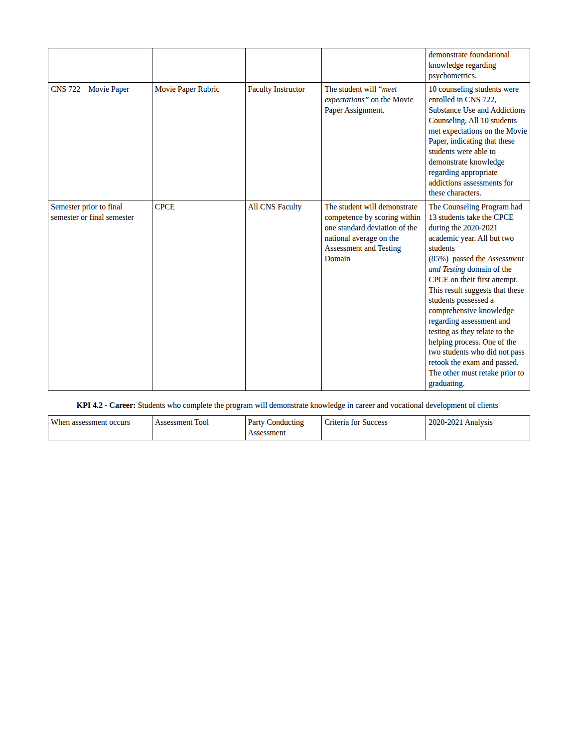| | | | | demonstrate foundational knowledge regarding psychometrics. |
| CNS 722 – Movie Paper | Movie Paper Rubric | Faculty Instructor | The student will “ meet expectations” on the Movie Paper Assignment. | 10 counseling students were enrolled in CNS 722, Substance Use and Addictions Counseling. All 10 students met expectations on the Movie Paper, indicating that these students were able to demonstrate knowledge regarding appropriate addictions assessments for these characters. |
| Semester prior to final semester or final semester | CPCE | All CNS Faculty | The student will demonstrate competence by scoring within one standard deviation of the national average on the Assessment and Testing Domain | The Counseling Program had 13 students take the CPCE during the 2020-2021 academic year. All but two students (85%) passed the Assessment and Testing domain of the CPCE on their first attempt. This result suggests that these students possessed a comprehensive knowledge regarding assessment and testing as they relate to the helping process. One of the two students who did not pass retook the exam and passed. The other must retake prior to graduating. |
KPI 4.2 - Career: Students who complete the program will demonstrate knowledge in career and vocational development of clients
| When assessment occurs | Assessment Tool | Party Conducting Assessment | Criteria for Success | 2020-2021 Analysis |